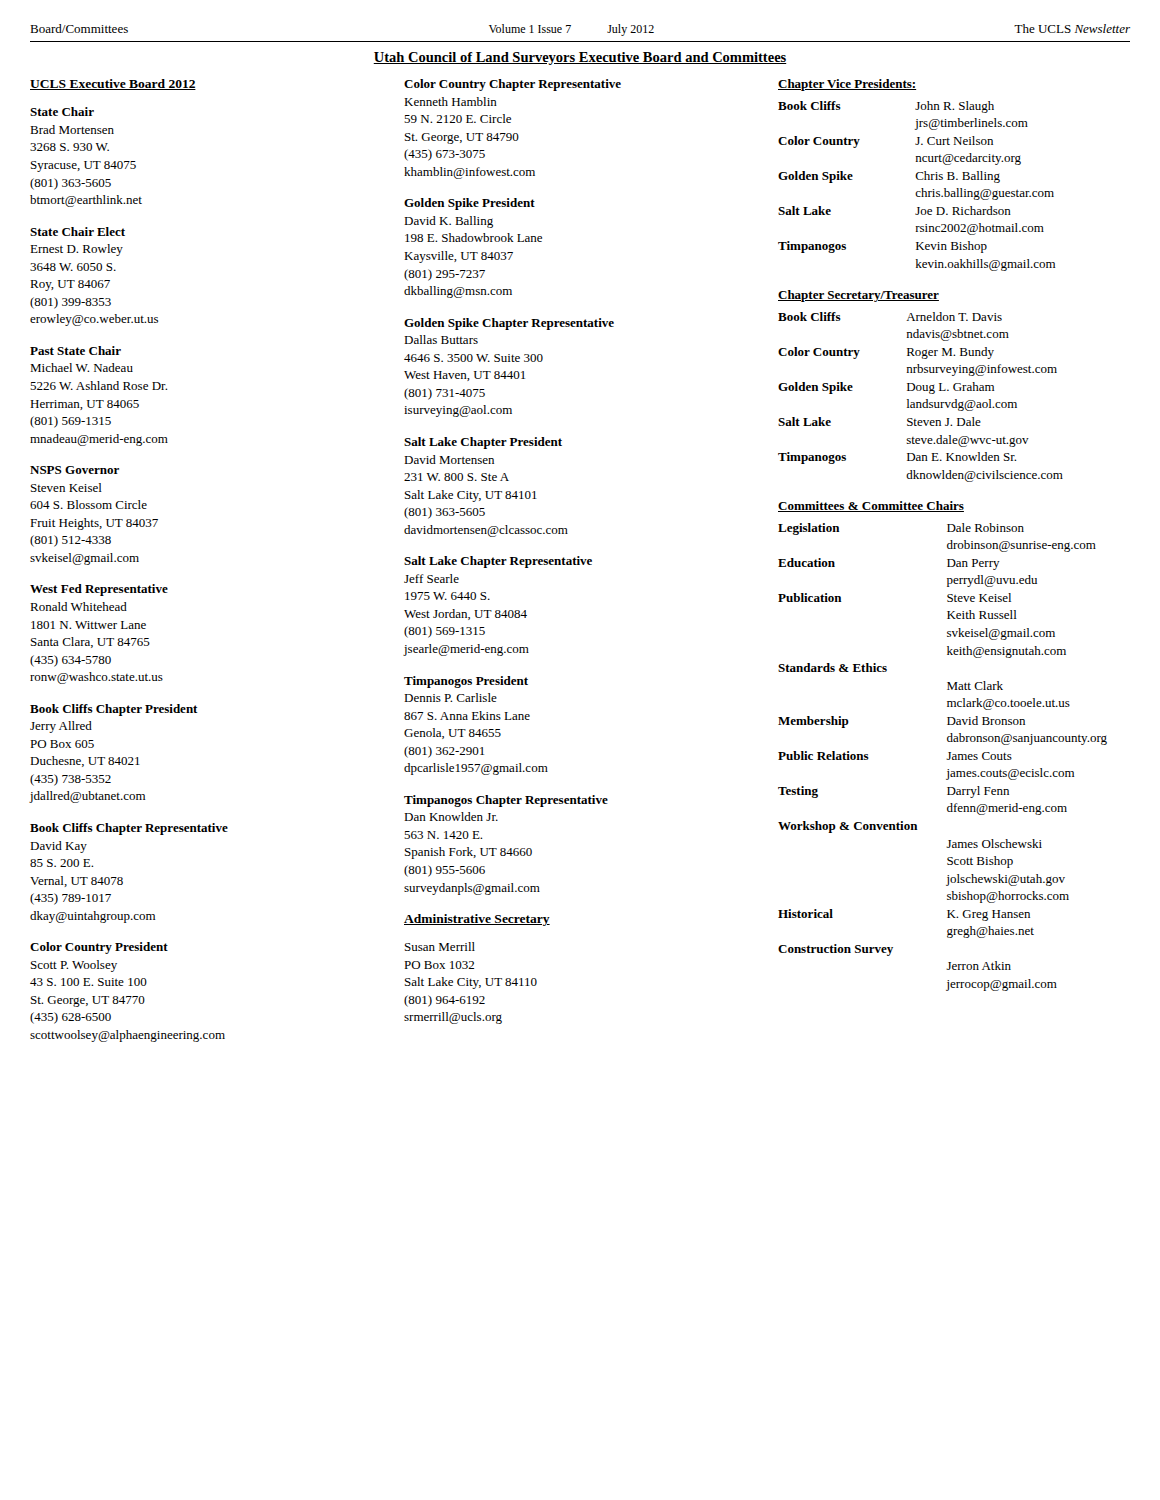Board/Committees
Volume 1 Issue 7 July 2012
The UCLS Newsletter
Utah Council of Land Surveyors Executive Board and Committees
UCLS Executive Board 2012
State Chair
Brad Mortensen
3268 S. 930 W.
Syracuse, UT 84075
(801) 363-5605
btmort@earthlink.net
State Chair Elect
Ernest D. Rowley
3648 W. 6050 S.
Roy, UT 84067
(801) 399-8353
erowley@co.weber.ut.us
Past State Chair
Michael W. Nadeau
5226 W. Ashland Rose Dr.
Herriman, UT 84065
(801) 569-1315
mnadeau@merid-eng.com
NSPS Governor
Steven Keisel
604 S. Blossom Circle
Fruit Heights, UT 84037
(801) 512-4338
svkeisel@gmail.com
West Fed Representative
Ronald Whitehead
1801 N. Wittwer Lane
Santa Clara, UT 84765
(435) 634-5780
ronw@washco.state.ut.us
Book Cliffs Chapter President
Jerry Allred
PO Box 605
Duchesne, UT 84021
(435) 738-5352
jdallred@ubtanet.com
Book Cliffs Chapter Representative
David Kay
85 S. 200 E.
Vernal, UT 84078
(435) 789-1017
dkay@uintahgroup.com
Color Country President
Scott P. Woolsey
43 S. 100 E. Suite 100
St. George, UT 84770
(435) 628-6500
scottwoolsey@alphaengineering.com
Color Country Chapter Representative
Kenneth Hamblin
59 N. 2120 E. Circle
St. George, UT 84790
(435) 673-3075
khamblin@infowest.com
Golden Spike President
David K. Balling
198 E. Shadowbrook Lane
Kaysville, UT 84037
(801) 295-7237
dkballing@msn.com
Golden Spike Chapter Representative
Dallas Buttars
4646 S. 3500 W. Suite 300
West Haven, UT 84401
(801) 731-4075
isurveying@aol.com
Salt Lake Chapter President
David Mortensen
231 W. 800 S. Ste A
Salt Lake City, UT 84101
(801) 363-5605
davidmortensen@clcassoc.com
Salt Lake Chapter Representative
Jeff Searle
1975 W. 6440 S.
West Jordan, UT 84084
(801) 569-1315
jsearle@merid-eng.com
Timpanogos President
Dennis P. Carlisle
867 S. Anna Ekins Lane
Genola, UT 84655
(801) 362-2901
dpcarlisle1957@gmail.com
Timpanogos Chapter Representative
Dan Knowlden Jr.
563 N. 1420 E.
Spanish Fork, UT 84660
(801) 955-5606
surveydanpls@gmail.com
Administrative Secretary
Susan Merrill
PO Box 1032
Salt Lake City, UT 84110
(801) 964-6192
srmerrill@ucls.org
Chapter Vice Presidents:
| Book Cliffs | John R. Slaugh |
| | jrs@timberlinels.com |
| Color Country | J. Curt Neilson |
| | ncurt@cedarcity.org |
| Golden Spike | Chris B. Balling |
| | chris.balling@guestar.com |
| Salt Lake | Joe D. Richardson |
| | rsinc2002@hotmail.com |
| Timpanogos | Kevin Bishop |
| | kevin.oakhills@gmail.com |
Chapter Secretary/Treasurer
| Book Cliffs | Arneldon T. Davis |
| | ndavis@sbtnet.com |
| Color Country | Roger M. Bundy |
| | nrbsurveying@infowest.com |
| Golden Spike | Doug L. Graham |
| | landsurvdg@aol.com |
| Salt Lake | Steven J. Dale |
| | steve.dale@wvc-ut.gov |
| Timpanogos | Dan E. Knowlden Sr. |
| | dknowlden@civilscience.com |
Committees & Committee Chairs
| Legislation | Dale Robinson |
| | drobinson@sunrise-eng.com |
| Education | Dan Perry |
| | perrydl@uvu.edu |
| Publication | Steve Keisel |
| | Keith Russell |
| | svkeisel@gmail.com |
| | keith@ensignutah.com |
| Standards & Ethics | |
| | Matt Clark |
| | mclark@co.tooele.ut.us |
| Membership | David Bronson |
| | dabronson@sanjuancounty.org |
| Public Relations | James Couts |
| | james.couts@ecislc.com |
| Testing | Darryl Fenn |
| | dfenn@merid-eng.com |
| Workshop & Convention | |
| | James Olschewski |
| | Scott Bishop |
| | jolschewski@utah.gov |
| | sbishop@horrocks.com |
| Historical | K. Greg Hansen |
| | gregh@haies.net |
| Construction Survey | |
| | Jerron Atkin |
| | jerrocop@gmail.com |